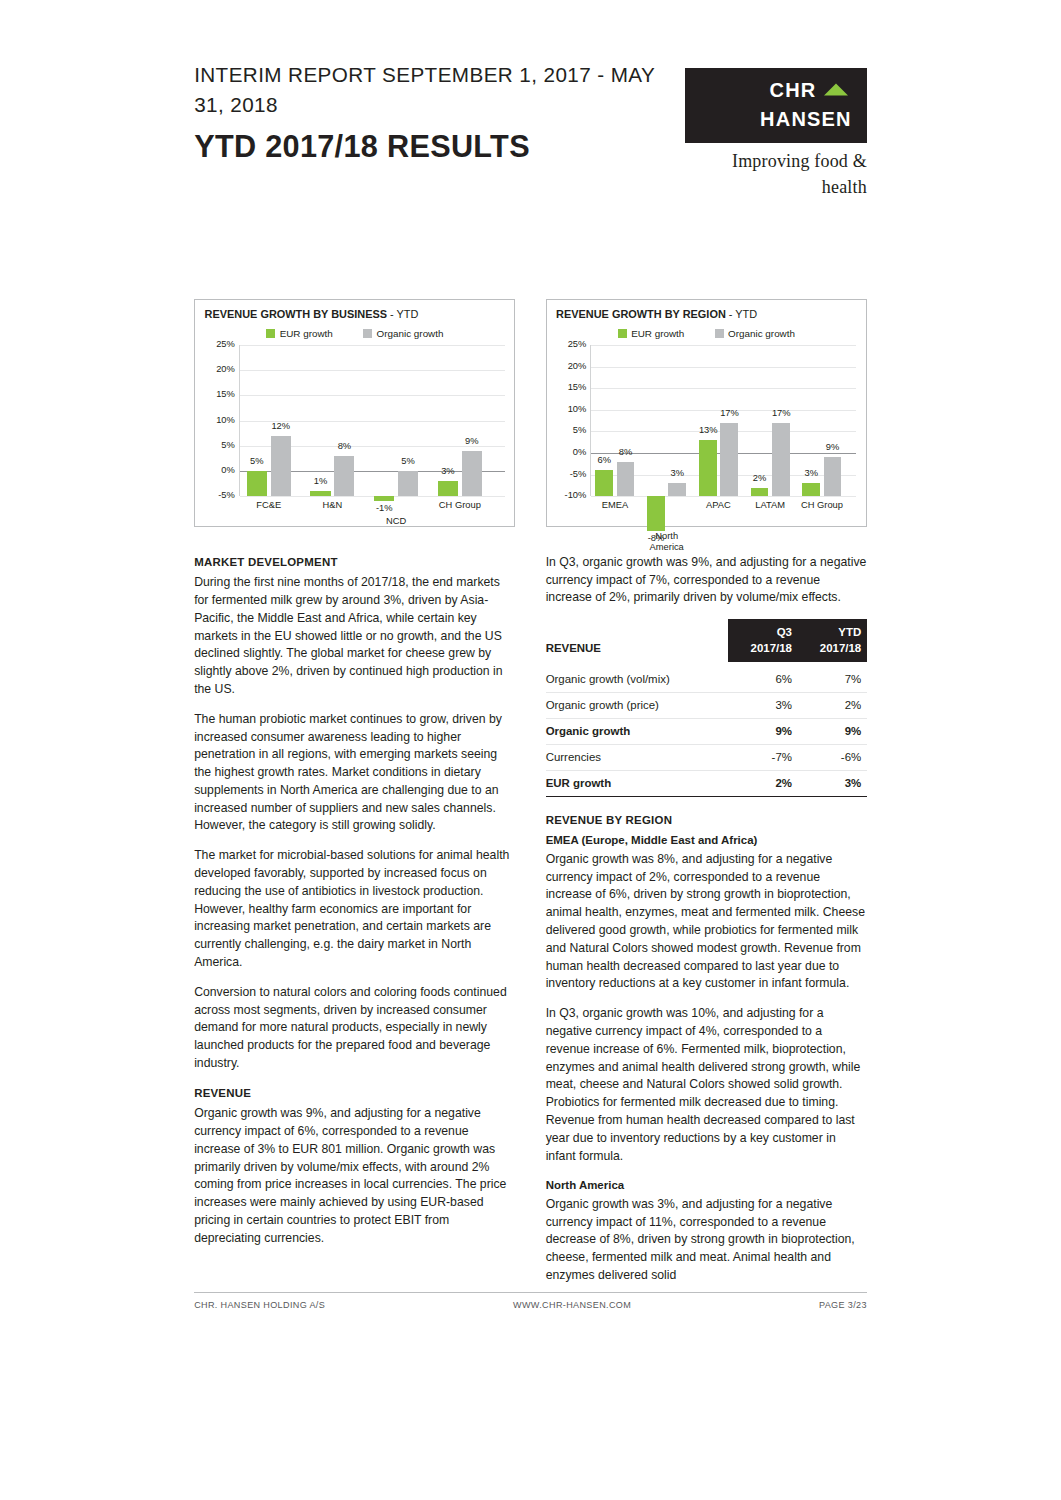INTERIM REPORT SEPTEMBER 1, 2017 - MAY 31, 2018
YTD 2017/18 RESULTS
CHR HANSEN
Improving food & health
REVENUE GROWTH BY BUSINESS - YTD
EUR growth Organic growth
25% 20% 15% 10% 5% 0% -5%
5%
12%
FC&E
1%
8%
H&N
-1%
5%
NCD
3%
9%
CH Group
REVENUE GROWTH BY REGION - YTD
EUR growth Organic growth
25% 20% 15% 10% 5% 0% -5% -10%
6%
8%
EMEA
-8%
3%
North
America
13%
17%
APAC
2%
17%
LATAM
3%
9%
CH Group
Market development
During the first nine months of 2017/18, the end markets for fermented milk grew by around 3%, driven by Asia-Pacific, the Middle East and Africa, while certain key markets in the EU showed little or no growth, and the US declined slightly. The global market for cheese grew by slightly above 2%, driven by continued high production in the US.
The human probiotic market continues to grow, driven by increased consumer awareness leading to higher penetration in all regions, with emerging markets seeing the highest growth rates. Market conditions in dietary supplements in North America are challenging due to an increased number of suppliers and new sales channels. However, the category is still growing solidly.
The market for microbial-based solutions for animal health developed favorably, supported by increased focus on reducing the use of antibiotics in livestock production. However, healthy farm economics are important for increasing market penetration, and certain markets are currently challenging, e.g. the dairy market in North America.
Conversion to natural colors and coloring foods continued across most segments, driven by increased consumer demand for more natural products, especially in newly launched products for the prepared food and beverage industry.
Revenue
Organic growth was 9%, and adjusting for a negative currency impact of 6%, corresponded to a revenue increase of 3% to EUR 801 million. Organic growth was primarily driven by volume/mix effects, with around 2% coming from price increases in local currencies. The price increases were mainly achieved by using EUR-based pricing in certain countries to protect EBIT from depreciating currencies.
In Q3, organic growth was 9%, and adjusting for a negative currency impact of 7%, corresponded to a revenue increase of 2%, primarily driven by volume/mix effects.
| | Q3 | YTD |
| --- | --- | --- |
| REVENUE | 2017/18 | 2017/18 |
| Organic growth (vol/mix) | 6% | 7% |
| Organic growth (price) | 3% | 2% |
| Organic growth | 9% | 9% |
| Currencies | -7% | -6% |
| EUR growth | 2% | 3% |
Revenue by region
EMEA (Europe, Middle East and Africa)
Organic growth was 8%, and adjusting for a negative currency impact of 2%, corresponded to a revenue increase of 6%, driven by strong growth in bioprotection, animal health, enzymes, meat and fermented milk. Cheese delivered good growth, while probiotics for fermented milk and Natural Colors showed modest growth. Revenue from human health decreased compared to last year due to inventory reductions at a key customer in infant formula.
In Q3, organic growth was 10%, and adjusting for a negative currency impact of 4%, corresponded to a revenue increase of 6%. Fermented milk, bioprotection, enzymes and animal health delivered strong growth, while meat, cheese and Natural Colors showed solid growth. Probiotics for fermented milk decreased due to timing. Revenue from human health decreased compared to last year due to inventory reductions by a key customer in infant formula.
North America
Organic growth was 3%, and adjusting for a negative currency impact of 11%, corresponded to a revenue decrease of 8%, driven by strong growth in bioprotection, cheese, fermented milk and meat. Animal health and enzymes delivered solid
CHR. HANSEN HOLDING A/S WWW.CHR-HANSEN.COM PAGE 3/23